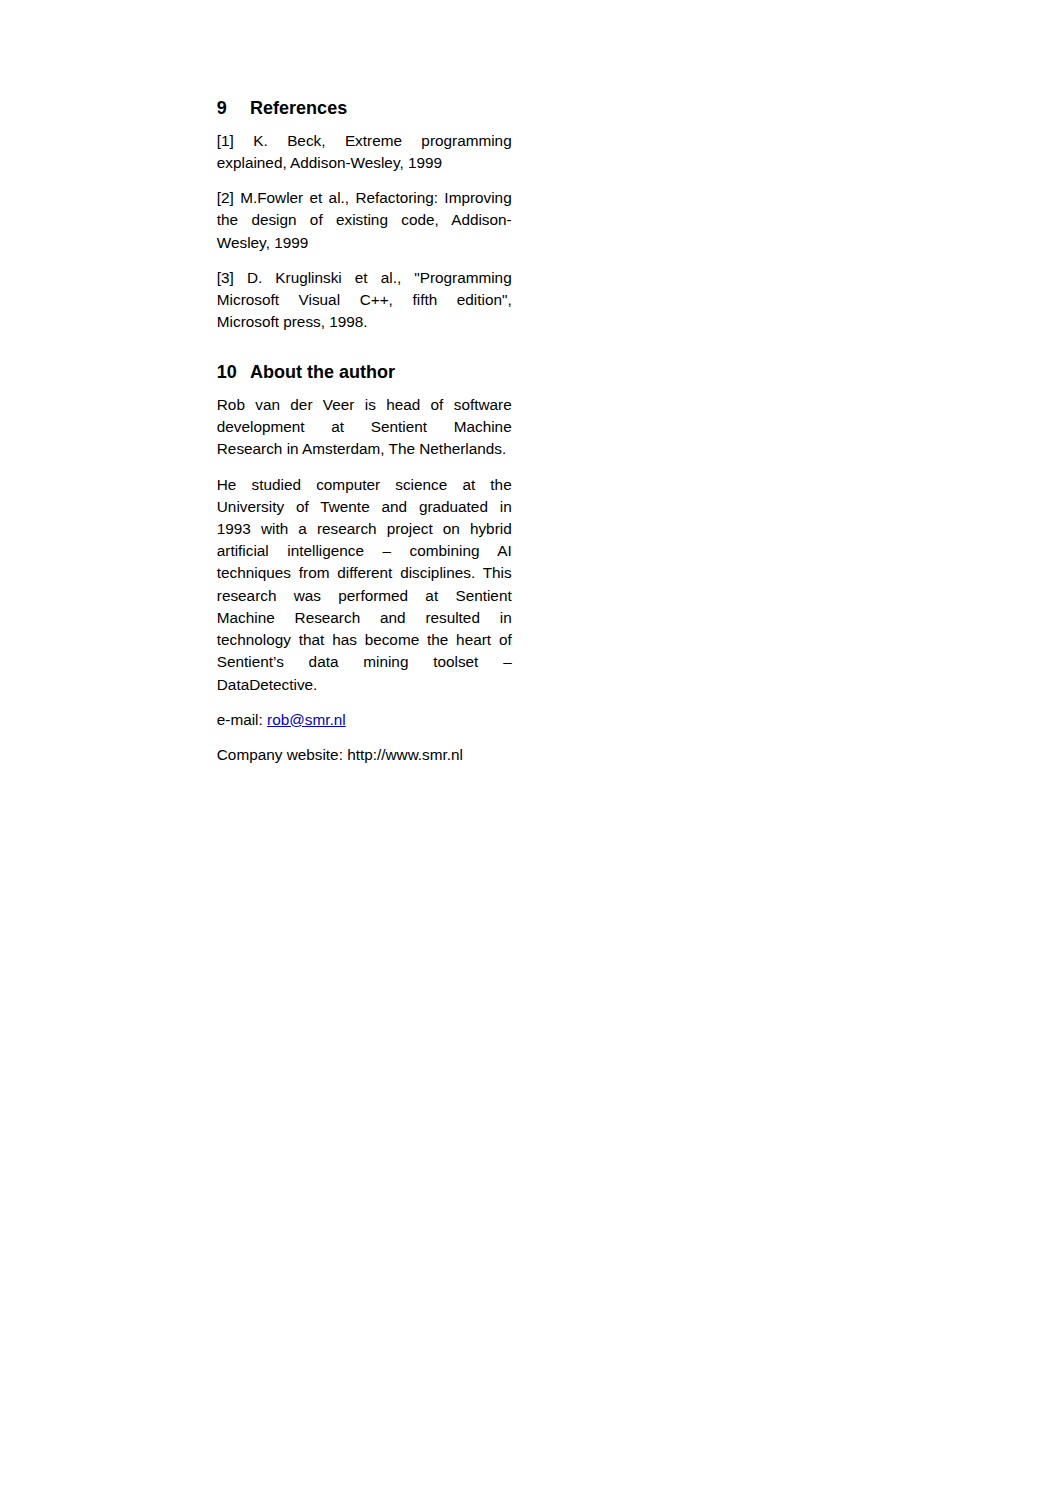9 References
[1] K. Beck, Extreme programming explained, Addison-Wesley, 1999
[2] M.Fowler et al., Refactoring: Improving the design of existing code, Addison-Wesley, 1999
[3] D. Kruglinski et al., "Programming Microsoft Visual C++, fifth edition", Microsoft press, 1998.
10 About the author
Rob van der Veer is head of software development at Sentient Machine Research in Amsterdam, The Netherlands.
He studied computer science at the University of Twente and graduated in 1993 with a research project on hybrid artificial intelligence – combining AI techniques from different disciplines. This research was performed at Sentient Machine Research and resulted in technology that has become the heart of Sentient’s data mining toolset – DataDetective.
e-mail: rob@smr.nl
Company website: http://www.smr.nl